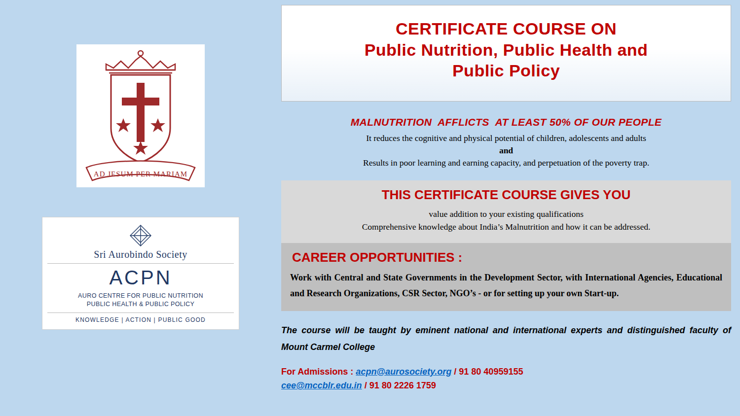AD JESUM PER MARIAM
Sri Aurobindo Society
ACPN
AURO CENTRE FOR PUBLIC NUTRITION
PUBLIC HEALTH & PUBLIC POLICY
KNOWLEDGE | ACTION | PUBLIC GOOD
CERTIFICATE COURSE ON Public Nutrition, Public Health and Public Policy
MALNUTRITION AFFLICTS AT LEAST 50% OF OUR PEOPLE
It reduces the cognitive and physical potential of children, adolescents and adults and Results in poor learning and earning capacity, and perpetuation of the poverty trap.
THIS CERTIFICATE COURSE GIVES YOU
value addition to your existing qualifications
Comprehensive knowledge about India’s Malnutrition and how it can be addressed.
CAREER OPPORTUNITIES :
Work with Central and State Governments in the Development Sector, with International Agencies, Educational and Research Organizations, CSR Sector, NGO’s - or for setting up your own Start-up.
The course will be taught by eminent national and international experts and distinguished faculty of Mount Carmel College
For Admissions : acpn@aurosociety.org / 91 80 40959155
cee@mccblr.edu.in / 91 80 2226 1759